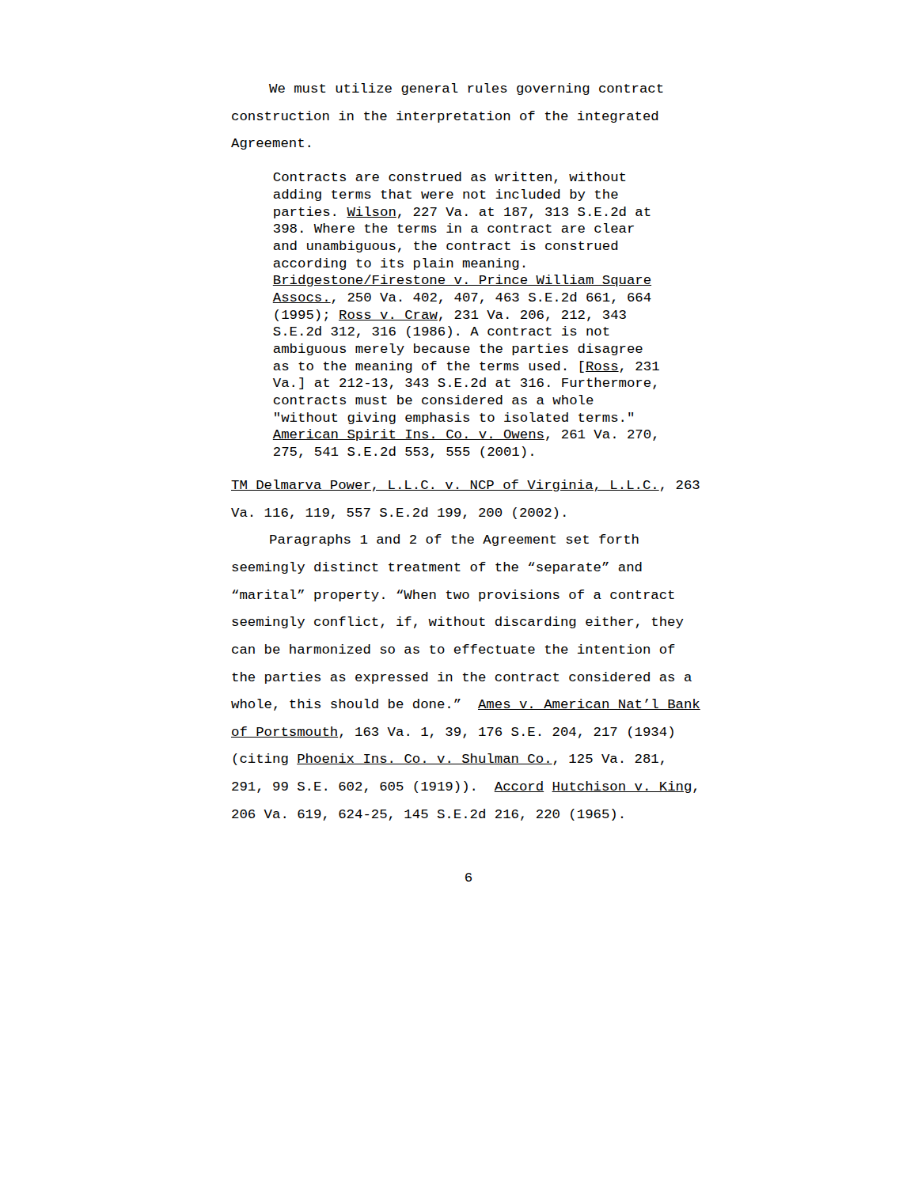We must utilize general rules governing contract construction in the interpretation of the integrated Agreement.
Contracts are construed as written, without adding terms that were not included by the parties. Wilson, 227 Va. at 187, 313 S.E.2d at 398. Where the terms in a contract are clear and unambiguous, the contract is construed according to its plain meaning. Bridgestone/Firestone v. Prince William Square Assocs., 250 Va. 402, 407, 463 S.E.2d 661, 664 (1995); Ross v. Craw, 231 Va. 206, 212, 343 S.E.2d 312, 316 (1986). A contract is not ambiguous merely because the parties disagree as to the meaning of the terms used. [Ross, 231 Va.] at 212-13, 343 S.E.2d at 316. Furthermore, contracts must be considered as a whole "without giving emphasis to isolated terms." American Spirit Ins. Co. v. Owens, 261 Va. 270, 275, 541 S.E.2d 553, 555 (2001).
TM Delmarva Power, L.L.C. v. NCP of Virginia, L.L.C., 263 Va. 116, 119, 557 S.E.2d 199, 200 (2002).
Paragraphs 1 and 2 of the Agreement set forth seemingly distinct treatment of the “separate” and “marital” property. “When two provisions of a contract seemingly conflict, if, without discarding either, they can be harmonized so as to effectuate the intention of the parties as expressed in the contract considered as a whole, this should be done.” Ames v. American Nat’l Bank of Portsmouth, 163 Va. 1, 39, 176 S.E. 204, 217 (1934) (citing Phoenix Ins. Co. v. Shulman Co., 125 Va. 281, 291, 99 S.E. 602, 605 (1919)). Accord Hutchison v. King, 206 Va. 619, 624-25, 145 S.E.2d 216, 220 (1965).
6